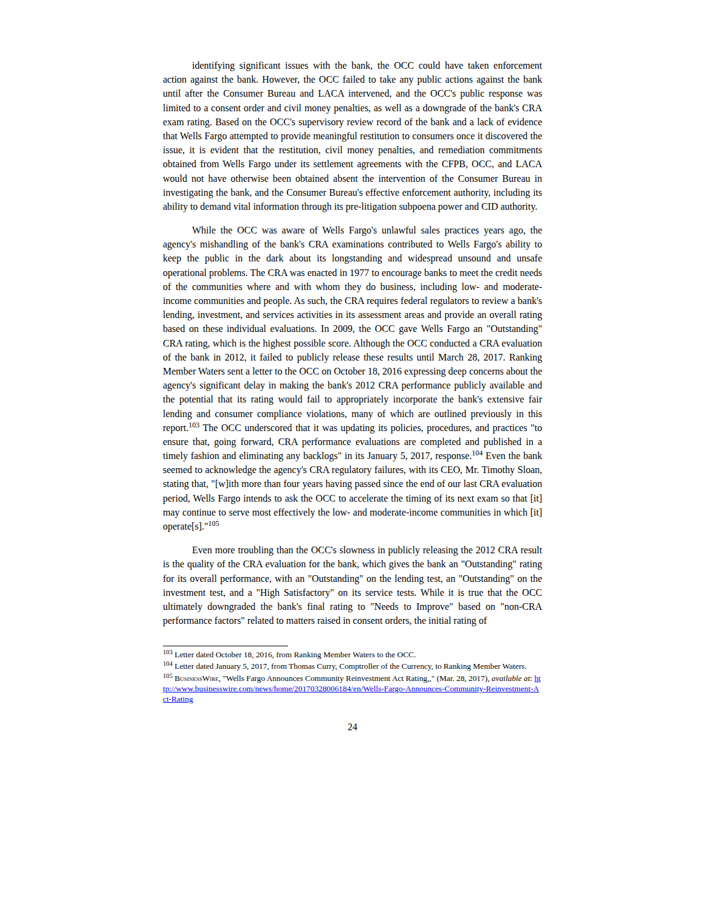identifying significant issues with the bank, the OCC could have taken enforcement action against the bank. However, the OCC failed to take any public actions against the bank until after the Consumer Bureau and LACA intervened, and the OCC's public response was limited to a consent order and civil money penalties, as well as a downgrade of the bank's CRA exam rating. Based on the OCC's supervisory review record of the bank and a lack of evidence that Wells Fargo attempted to provide meaningful restitution to consumers once it discovered the issue, it is evident that the restitution, civil money penalties, and remediation commitments obtained from Wells Fargo under its settlement agreements with the CFPB, OCC, and LACA would not have otherwise been obtained absent the intervention of the Consumer Bureau in investigating the bank, and the Consumer Bureau's effective enforcement authority, including its ability to demand vital information through its pre-litigation subpoena power and CID authority.
While the OCC was aware of Wells Fargo's unlawful sales practices years ago, the agency's mishandling of the bank's CRA examinations contributed to Wells Fargo's ability to keep the public in the dark about its longstanding and widespread unsound and unsafe operational problems. The CRA was enacted in 1977 to encourage banks to meet the credit needs of the communities where and with whom they do business, including low- and moderate-income communities and people. As such, the CRA requires federal regulators to review a bank's lending, investment, and services activities in its assessment areas and provide an overall rating based on these individual evaluations. In 2009, the OCC gave Wells Fargo an "Outstanding" CRA rating, which is the highest possible score. Although the OCC conducted a CRA evaluation of the bank in 2012, it failed to publicly release these results until March 28, 2017. Ranking Member Waters sent a letter to the OCC on October 18, 2016 expressing deep concerns about the agency's significant delay in making the bank's 2012 CRA performance publicly available and the potential that its rating would fail to appropriately incorporate the bank's extensive fair lending and consumer compliance violations, many of which are outlined previously in this report.103 The OCC underscored that it was updating its policies, procedures, and practices "to ensure that, going forward, CRA performance evaluations are completed and published in a timely fashion and eliminating any backlogs" in its January 5, 2017, response.104 Even the bank seemed to acknowledge the agency's CRA regulatory failures, with its CEO, Mr. Timothy Sloan, stating that, "[w]ith more than four years having passed since the end of our last CRA evaluation period, Wells Fargo intends to ask the OCC to accelerate the timing of its next exam so that [it] may continue to serve most effectively the low- and moderate-income communities in which [it] operate[s]."105
Even more troubling than the OCC's slowness in publicly releasing the 2012 CRA result is the quality of the CRA evaluation for the bank, which gives the bank an "Outstanding" rating for its overall performance, with an "Outstanding" on the lending test, an "Outstanding" on the investment test, and a "High Satisfactory" on its service tests. While it is true that the OCC ultimately downgraded the bank's final rating to "Needs to Improve" based on "non-CRA performance factors" related to matters raised in consent orders, the initial rating of
103 Letter dated October 18, 2016, from Ranking Member Waters to the OCC.
104 Letter dated January 5, 2017, from Thomas Curry, Comptroller of the Currency, to Ranking Member Waters.
105 BusinessWire, "Wells Fargo Announces Community Reinvestment Act Rating,," (Mar. 28, 2017), available at: http://www.businesswire.com/news/home/20170328006184/en/Wells-Fargo-Announces-Community-Reinvestment-Act-Rating
24